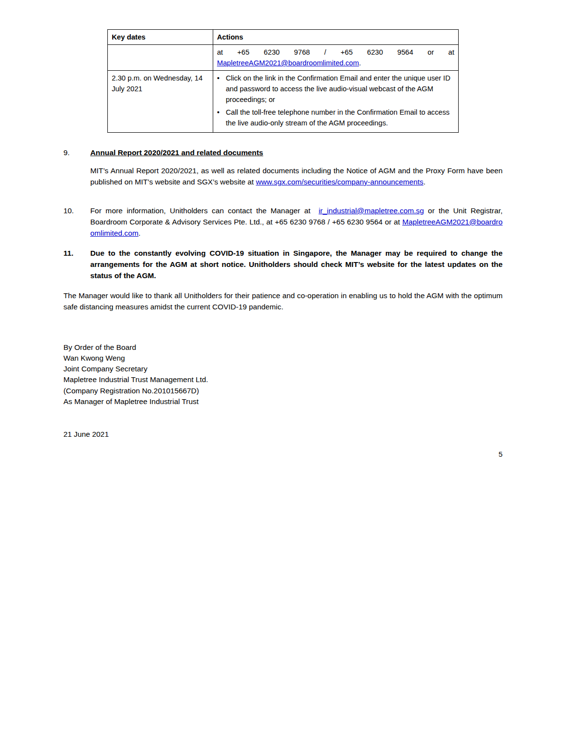| Key dates | Actions |
| --- | --- |
| | at +65 6230 9768 / +65 6230 9564 or at MapletreeAGM2021@boardroomlimited.com . |
| 2.30 p.m. on Wednesday, 14 July 2021 | Click on the link in the Confirmation Email and enter the unique user ID and password to access the live audio-visual webcast of the AGM proceedings; or Call the toll-free telephone number in the Confirmation Email to access the live audio-only stream of the AGM proceedings. |
9.
Annual Report 2020/2021 and related documents
MIT’s Annual Report 2020/2021, as well as related documents including the Notice of AGM and the Proxy Form have been published on MIT’s website and SGX’s website at www.sgx.com/securities/company-announcements.
10.
For more information, Unitholders can contact the Manager at ir_industrial@mapletree.com.sg or the Unit Registrar, Boardroom Corporate & Advisory Services Pte. Ltd., at +65 6230 9768 / +65 6230 9564 or at MapletreeAGM2021@boardroomlimited.com.
11.
Due to the constantly evolving COVID-19 situation in Singapore, the Manager may be required to change the arrangements for the AGM at short notice. Unitholders should check MIT’s website for the latest updates on the status of the AGM.
The Manager would like to thank all Unitholders for their patience and co-operation in enabling us to hold the AGM with the optimum safe distancing measures amidst the current COVID-19 pandemic.
By Order of the Board
Wan Kwong Weng
Joint Company Secretary
Mapletree Industrial Trust Management Ltd.
(Company Registration No.201015667D)
As Manager of Mapletree Industrial Trust
21 June 2021
5